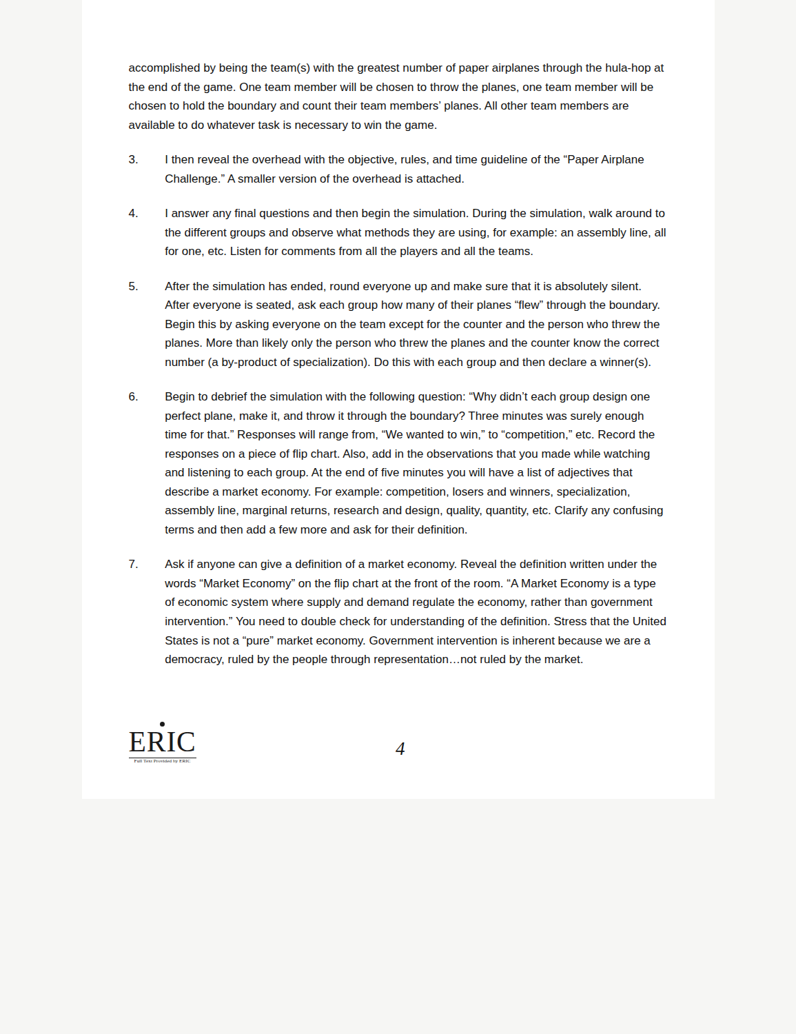accomplished by being the team(s) with the greatest number of paper airplanes through the hula-hop at the end of the game. One team member will be chosen to throw the planes, one team member will be chosen to hold the boundary and count their team members’ planes. All other team members are available to do whatever task is necessary to win the game.
3.
I then reveal the overhead with the objective, rules, and time guideline of the “Paper Airplane Challenge.” A smaller version of the overhead is attached.
4.
I answer any final questions and then begin the simulation. During the simulation, walk around to the different groups and observe what methods they are using, for example: an assembly line, all for one, etc. Listen for comments from all the players and all the teams.
5.
After the simulation has ended, round everyone up and make sure that it is absolutely silent. After everyone is seated, ask each group how many of their planes “flew” through the boundary. Begin this by asking everyone on the team except for the counter and the person who threw the planes. More than likely only the person who threw the planes and the counter know the correct number (a by-product of specialization). Do this with each group and then declare a winner(s).
6.
Begin to debrief the simulation with the following question: “Why didn’t each group design one perfect plane, make it, and throw it through the boundary? Three minutes was surely enough time for that.” Responses will range from, “We wanted to win,” to “competition,” etc. Record the responses on a piece of flip chart. Also, add in the observations that you made while watching and listening to each group. At the end of five minutes you will have a list of adjectives that describe a market economy. For example: competition, losers and winners, specialization, assembly line, marginal returns, research and design, quality, quantity, etc. Clarify any confusing terms and then add a few more and ask for their definition.
7.
Ask if anyone can give a definition of a market economy. Reveal the definition written under the words “Market Economy” on the flip chart at the front of the room. “A Market Economy is a type of economic system where supply and demand regulate the economy, rather than government intervention.” You need to double check for understanding of the definition. Stress that the United States is not a “pure” market economy. Government intervention is inherent because we are a democracy, ruled by the people through representation…not ruled by the market.
ERIC
Full Text Provided by ERIC
4